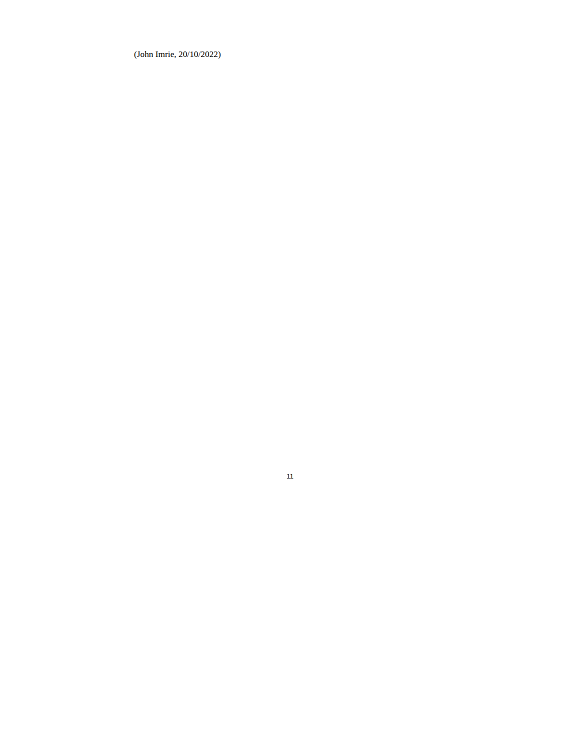(John Imrie, 20/10/2022)
11